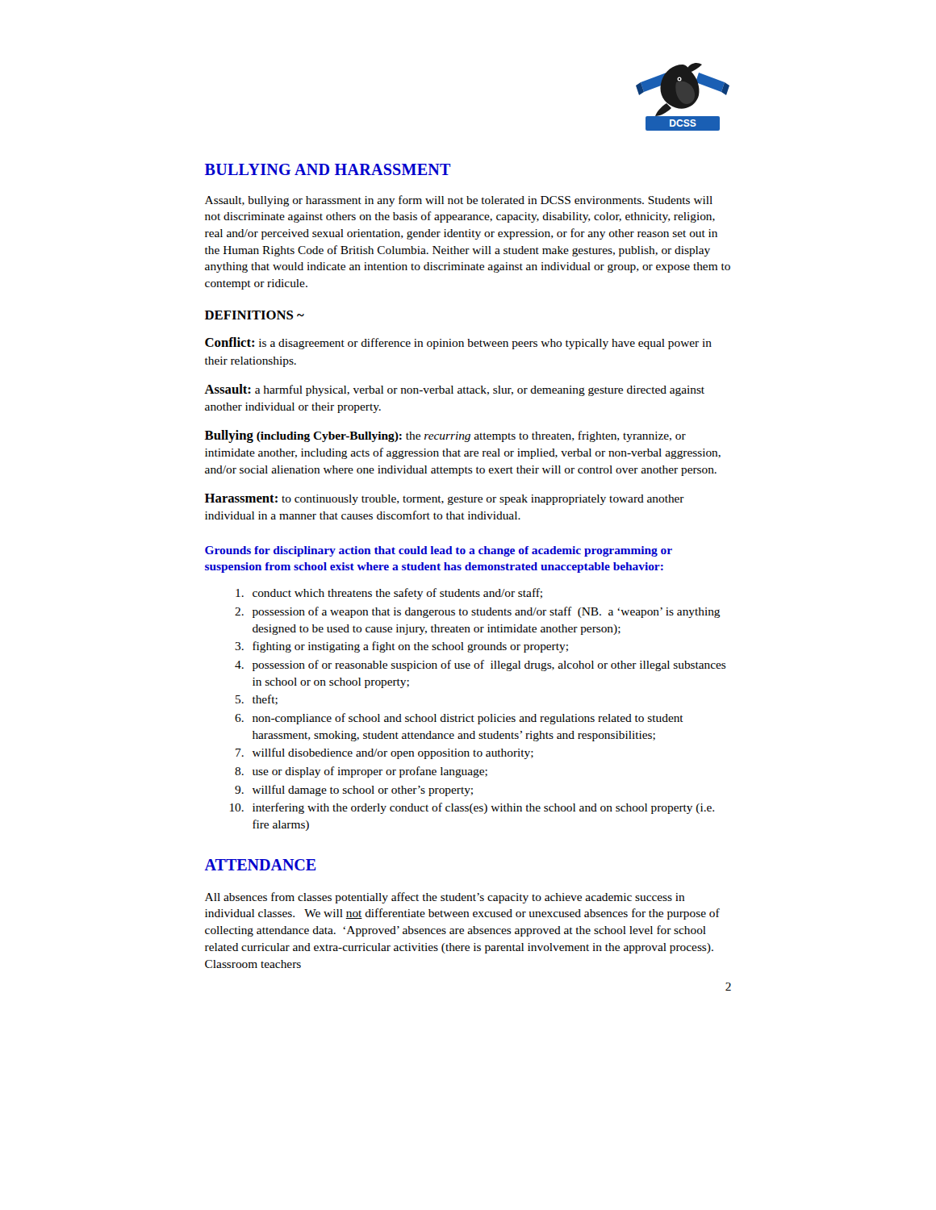DCSS DAWSON CREEK SECONDARY SCHOOL
BULLYING AND HARASSMENT
Assault, bullying or harassment in any form will not be tolerated in DCSS environments. Students will not discriminate against others on the basis of appearance, capacity, disability, color, ethnicity, religion, real and/or perceived sexual orientation, gender identity or expression, or for any other reason set out in the Human Rights Code of British Columbia. Neither will a student make gestures, publish, or display anything that would indicate an intention to discriminate against an individual or group, or expose them to contempt or ridicule.
DEFINITIONS ~
Conflict: is a disagreement or difference in opinion between peers who typically have equal power in their relationships.
Assault: a harmful physical, verbal or non-verbal attack, slur, or demeaning gesture directed against another individual or their property.
Bullying (including Cyber-Bullying): the recurring attempts to threaten, frighten, tyrannize, or intimidate another, including acts of aggression that are real or implied, verbal or non-verbal aggression, and/or social alienation where one individual attempts to exert their will or control over another person.
Harassment: to continuously trouble, torment, gesture or speak inappropriately toward another individual in a manner that causes discomfort to that individual.
Grounds for disciplinary action that could lead to a change of academic programming or suspension from school exist where a student has demonstrated unacceptable behavior:
conduct which threatens the safety of students and/or staff;
possession of a weapon that is dangerous to students and/or staff (NB. a ‘weapon’ is anything designed to be used to cause injury, threaten or intimidate another person);
fighting or instigating a fight on the school grounds or property;
possession of or reasonable suspicion of use of illegal drugs, alcohol or other illegal substances in school or on school property;
theft;
non-compliance of school and school district policies and regulations related to student harassment, smoking, student attendance and students’ rights and responsibilities;
willful disobedience and/or open opposition to authority;
use or display of improper or profane language;
willful damage to school or other’s property;
interfering with the orderly conduct of class(es) within the school and on school property (i.e. fire alarms)
ATTENDANCE
All absences from classes potentially affect the student’s capacity to achieve academic success in individual classes. We will not differentiate between excused or unexcused absences for the purpose of collecting attendance data. ‘Approved’ absences are absences approved at the school level for school related curricular and extra-curricular activities (there is parental involvement in the approval process). Classroom teachers
2